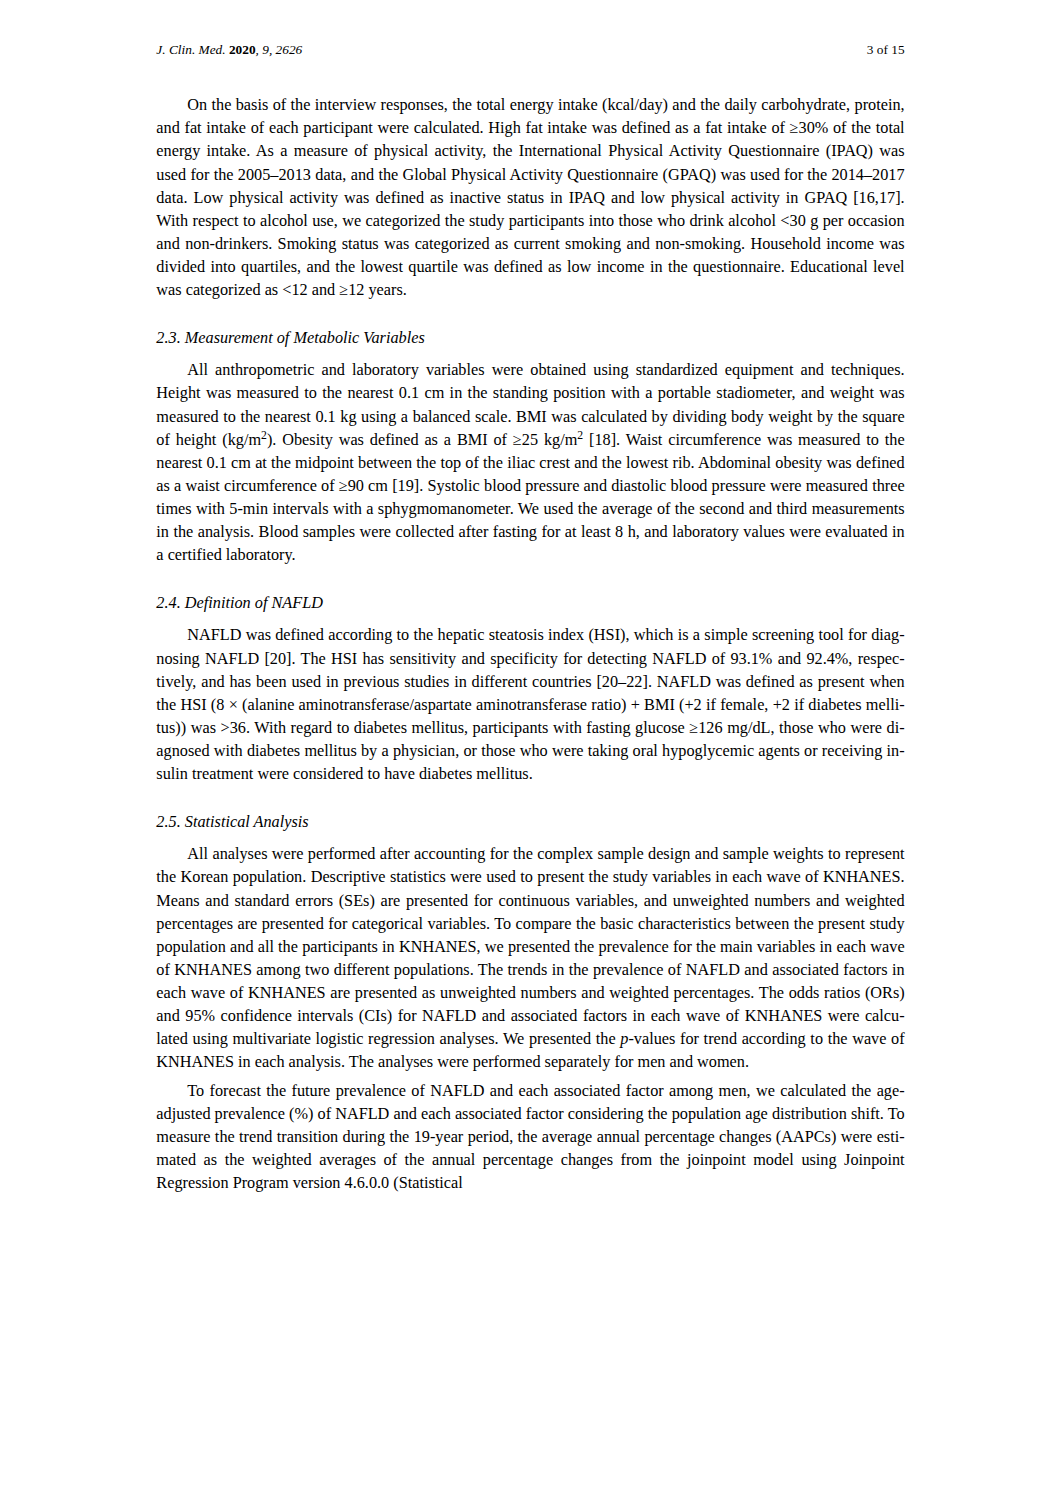J. Clin. Med. 2020, 9, 2626
3 of 15
On the basis of the interview responses, the total energy intake (kcal/day) and the daily carbohydrate, protein, and fat intake of each participant were calculated. High fat intake was defined as a fat intake of ≥30% of the total energy intake. As a measure of physical activity, the International Physical Activity Questionnaire (IPAQ) was used for the 2005–2013 data, and the Global Physical Activity Questionnaire (GPAQ) was used for the 2014–2017 data. Low physical activity was defined as inactive status in IPAQ and low physical activity in GPAQ [16,17]. With respect to alcohol use, we categorized the study participants into those who drink alcohol <30 g per occasion and non-drinkers. Smoking status was categorized as current smoking and non-smoking. Household income was divided into quartiles, and the lowest quartile was defined as low income in the questionnaire. Educational level was categorized as <12 and ≥12 years.
2.3. Measurement of Metabolic Variables
All anthropometric and laboratory variables were obtained using standardized equipment and techniques. Height was measured to the nearest 0.1 cm in the standing position with a portable stadiometer, and weight was measured to the nearest 0.1 kg using a balanced scale. BMI was calculated by dividing body weight by the square of height (kg/m2). Obesity was defined as a BMI of ≥25 kg/m2 [18]. Waist circumference was measured to the nearest 0.1 cm at the midpoint between the top of the iliac crest and the lowest rib. Abdominal obesity was defined as a waist circumference of ≥90 cm [19]. Systolic blood pressure and diastolic blood pressure were measured three times with 5-min intervals with a sphygmomanometer. We used the average of the second and third measurements in the analysis. Blood samples were collected after fasting for at least 8 h, and laboratory values were evaluated in a certified laboratory.
2.4. Definition of NAFLD
NAFLD was defined according to the hepatic steatosis index (HSI), which is a simple screening tool for diagnosing NAFLD [20]. The HSI has sensitivity and specificity for detecting NAFLD of 93.1% and 92.4%, respectively, and has been used in previous studies in different countries [20–22]. NAFLD was defined as present when the HSI (8 × (alanine aminotransferase/aspartate aminotransferase ratio) + BMI (+2 if female, +2 if diabetes mellitus)) was >36. With regard to diabetes mellitus, participants with fasting glucose ≥126 mg/dL, those who were diagnosed with diabetes mellitus by a physician, or those who were taking oral hypoglycemic agents or receiving insulin treatment were considered to have diabetes mellitus.
2.5. Statistical Analysis
All analyses were performed after accounting for the complex sample design and sample weights to represent the Korean population. Descriptive statistics were used to present the study variables in each wave of KNHANES. Means and standard errors (SEs) are presented for continuous variables, and unweighted numbers and weighted percentages are presented for categorical variables. To compare the basic characteristics between the present study population and all the participants in KNHANES, we presented the prevalence for the main variables in each wave of KNHANES among two different populations. The trends in the prevalence of NAFLD and associated factors in each wave of KNHANES are presented as unweighted numbers and weighted percentages. The odds ratios (ORs) and 95% confidence intervals (CIs) for NAFLD and associated factors in each wave of KNHANES were calculated using multivariate logistic regression analyses. We presented the p-values for trend according to the wave of KNHANES in each analysis. The analyses were performed separately for men and women.
To forecast the future prevalence of NAFLD and each associated factor among men, we calculated the age-adjusted prevalence (%) of NAFLD and each associated factor considering the population age distribution shift. To measure the trend transition during the 19-year period, the average annual percentage changes (AAPCs) were estimated as the weighted averages of the annual percentage changes from the joinpoint model using Joinpoint Regression Program version 4.6.0.0 (Statistical